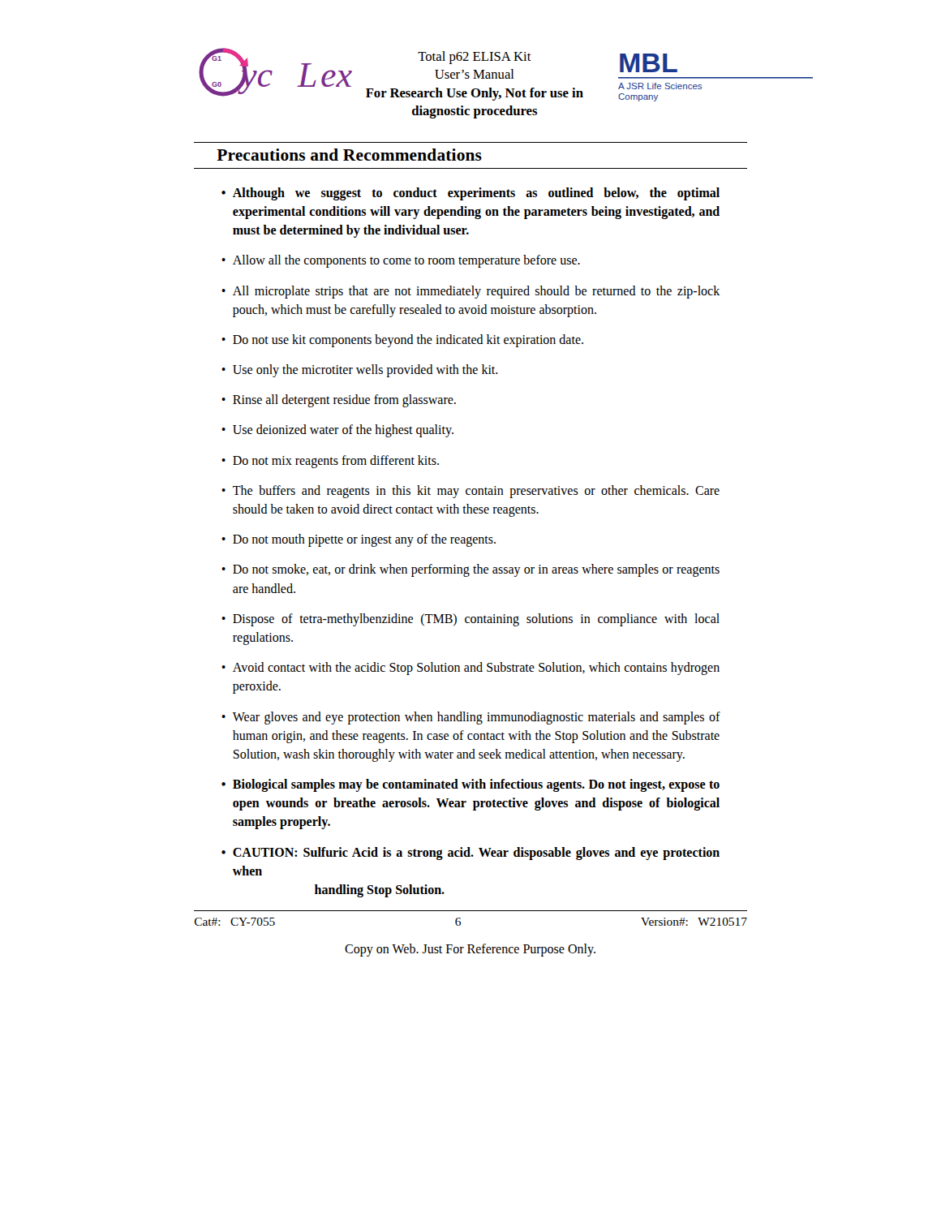G1 G0 yc L ex
Total p62 ELISA Kit
User’s Manual
For Research Use Only, Not for use in diagnostic procedures
MBL A JSR Life Sciences Company
Precautions and Recommendations
Although we suggest to conduct experiments as outlined below, the optimal experimental conditions will vary depending on the parameters being investigated, and must be determined by the individual user.
Allow all the components to come to room temperature before use.
All microplate strips that are not immediately required should be returned to the zip-lock pouch, which must be carefully resealed to avoid moisture absorption.
Do not use kit components beyond the indicated kit expiration date.
Use only the microtiter wells provided with the kit.
Rinse all detergent residue from glassware.
Use deionized water of the highest quality.
Do not mix reagents from different kits.
The buffers and reagents in this kit may contain preservatives or other chemicals. Care should be taken to avoid direct contact with these reagents.
Do not mouth pipette or ingest any of the reagents.
Do not smoke, eat, or drink when performing the assay or in areas where samples or reagents are handled.
Dispose of tetra-methylbenzidine (TMB) containing solutions in compliance with local regulations.
Avoid contact with the acidic Stop Solution and Substrate Solution, which contains hydrogen peroxide.
Wear gloves and eye protection when handling immunodiagnostic materials and samples of human origin, and these reagents. In case of contact with the Stop Solution and the Substrate Solution, wash skin thoroughly with water and seek medical attention, when necessary.
Biological samples may be contaminated with infectious agents. Do not ingest, expose to open wounds or breathe aerosols. Wear protective gloves and dispose of biological samples properly.
CAUTION: Sulfuric Acid is a strong acid. Wear disposable gloves and eye protection when handling Stop Solution.
Cat#: CY-7055
6
Version#: W210517
Copy on Web. Just For Reference Purpose Only.